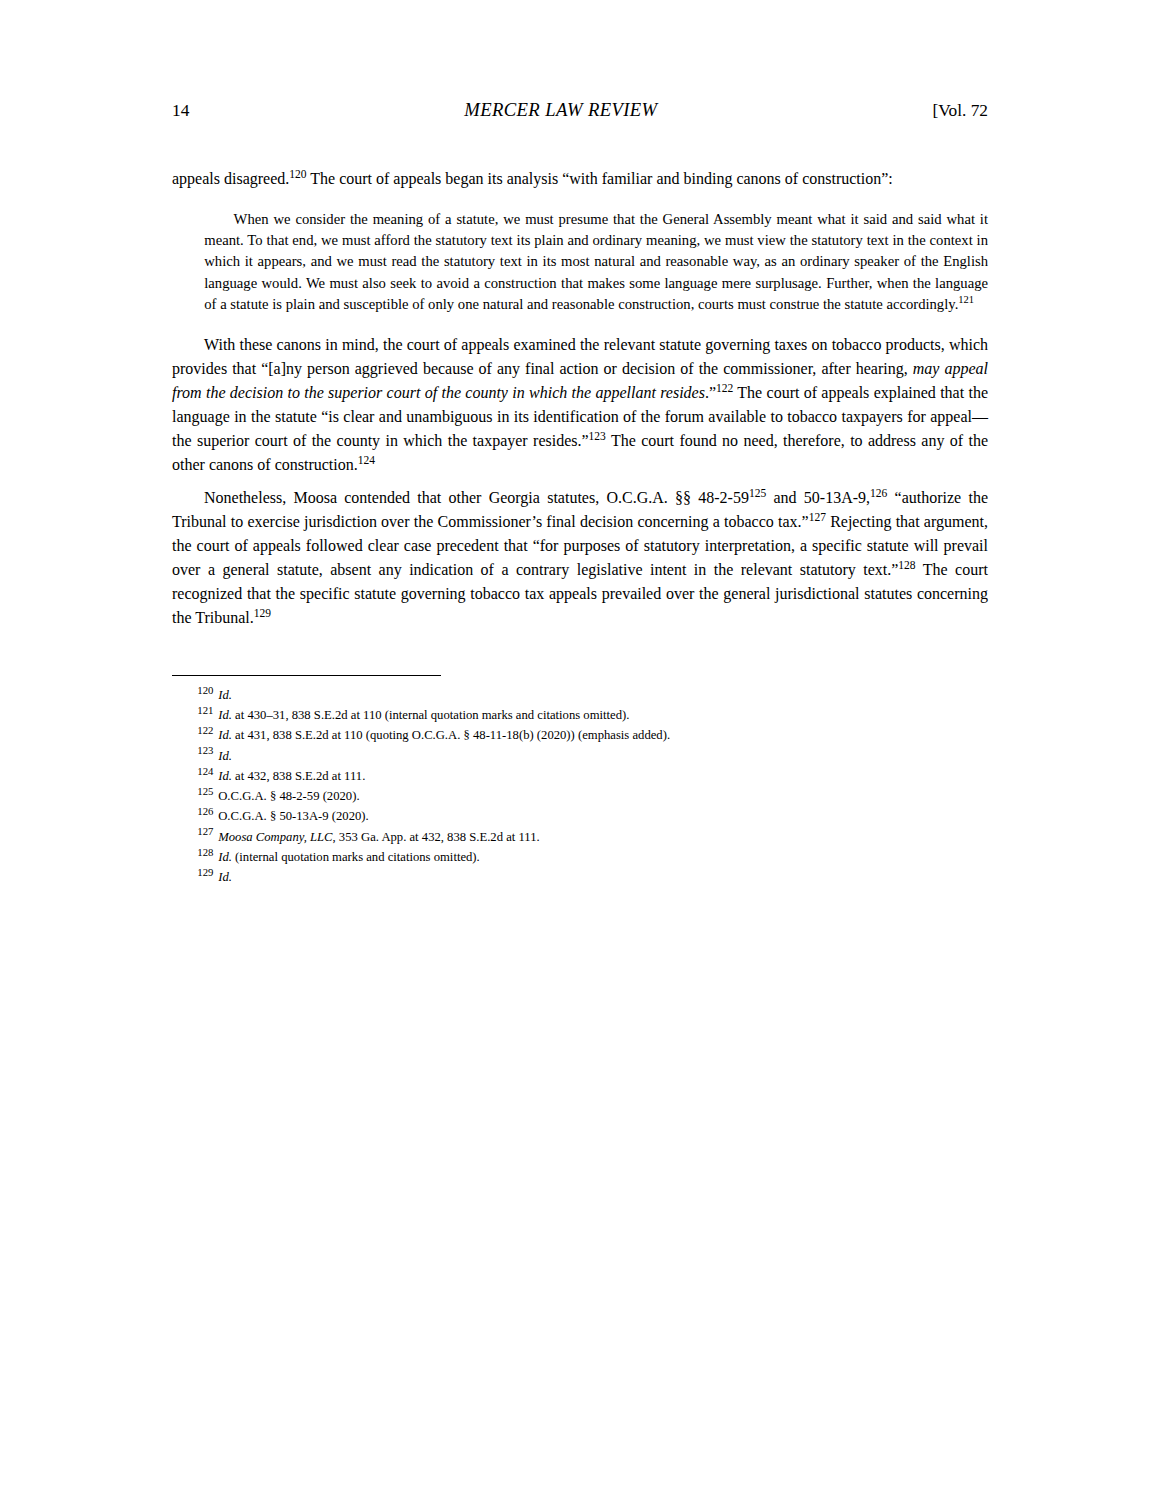14 MERCER LAW REVIEW [Vol. 72
appeals disagreed.120 The court of appeals began its analysis “with familiar and binding canons of construction”:
When we consider the meaning of a statute, we must presume that the General Assembly meant what it said and said what it meant. To that end, we must afford the statutory text its plain and ordinary meaning, we must view the statutory text in the context in which it appears, and we must read the statutory text in its most natural and reasonable way, as an ordinary speaker of the English language would. We must also seek to avoid a construction that makes some language mere surplusage. Further, when the language of a statute is plain and susceptible of only one natural and reasonable construction, courts must construe the statute accordingly.121
With these canons in mind, the court of appeals examined the relevant statute governing taxes on tobacco products, which provides that “[a]ny person aggrieved because of any final action or decision of the commissioner, after hearing, may appeal from the decision to the superior court of the county in which the appellant resides.”122 The court of appeals explained that the language in the statute “is clear and unambiguous in its identification of the forum available to tobacco taxpayers for appeal—the superior court of the county in which the taxpayer resides.”123 The court found no need, therefore, to address any of the other canons of construction.124
Nonetheless, Moosa contended that other Georgia statutes, O.C.G.A. §§ 48-2-59125 and 50-13A-9,126 “authorize the Tribunal to exercise jurisdiction over the Commissioner’s final decision concerning a tobacco tax.”127 Rejecting that argument, the court of appeals followed clear case precedent that “for purposes of statutory interpretation, a specific statute will prevail over a general statute, absent any indication of a contrary legislative intent in the relevant statutory text.”128 The court recognized that the specific statute governing tobacco tax appeals prevailed over the general jurisdictional statutes concerning the Tribunal.129
120 Id.
121 Id. at 430–31, 838 S.E.2d at 110 (internal quotation marks and citations omitted).
122 Id. at 431, 838 S.E.2d at 110 (quoting O.C.G.A. § 48-11-18(b) (2020)) (emphasis added).
123 Id.
124 Id. at 432, 838 S.E.2d at 111.
125 O.C.G.A. § 48-2-59 (2020).
126 O.C.G.A. § 50-13A-9 (2020).
127 Moosa Company, LLC, 353 Ga. App. at 432, 838 S.E.2d at 111.
128 Id. (internal quotation marks and citations omitted).
129 Id.